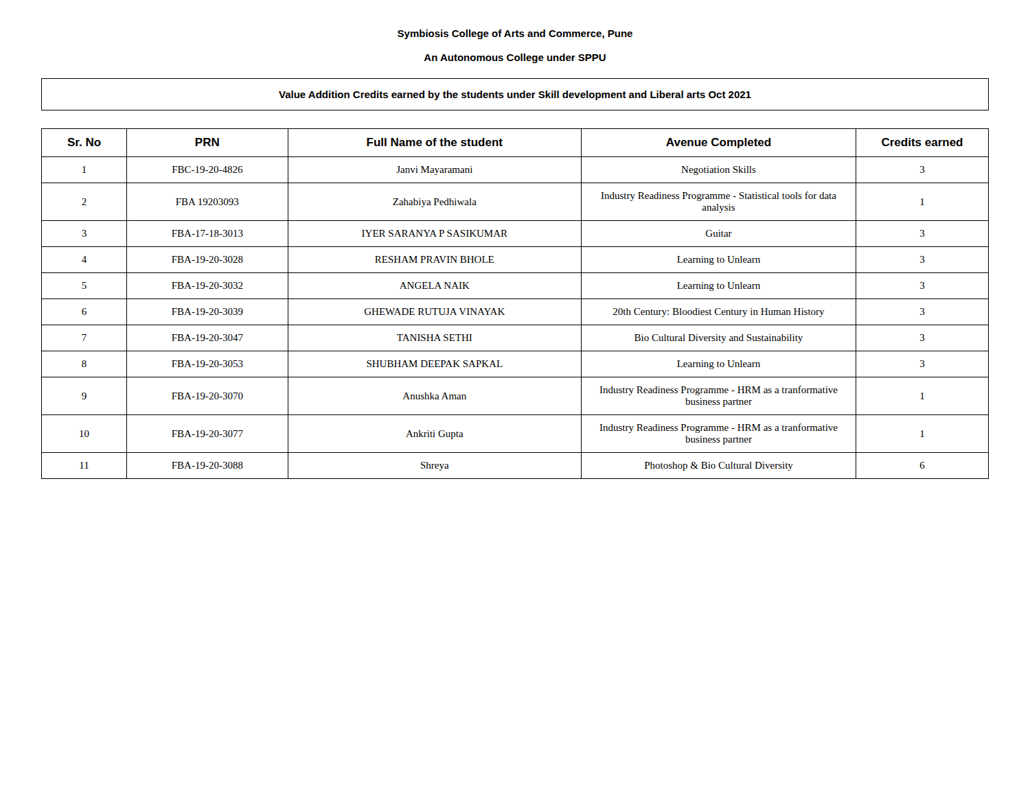Symbiosis College of Arts and Commerce, Pune
An Autonomous College under SPPU
Value Addition Credits earned by the students under Skill development and Liberal arts Oct 2021
| Sr. No | PRN | Full Name of the student | Avenue Completed | Credits earned |
| --- | --- | --- | --- | --- |
| 1 | FBC-19-20-4826 | Janvi Mayaramani | Negotiation Skills | 3 |
| 2 | FBA 19203093 | Zahabiya Pedhiwala | Industry Readiness Programme - Statistical tools for data analysis | 1 |
| 3 | FBA-17-18-3013 | IYER SARANYA P SASIKUMAR | Guitar | 3 |
| 4 | FBA-19-20-3028 | RESHAM PRAVIN BHOLE | Learning to Unlearn | 3 |
| 5 | FBA-19-20-3032 | ANGELA NAIK | Learning to Unlearn | 3 |
| 6 | FBA-19-20-3039 | GHEWADE RUTUJA VINAYAK | 20th Century: Bloodiest Century in Human History | 3 |
| 7 | FBA-19-20-3047 | TANISHA SETHI | Bio Cultural Diversity and Sustainability | 3 |
| 8 | FBA-19-20-3053 | SHUBHAM DEEPAK SAPKAL | Learning to Unlearn | 3 |
| 9 | FBA-19-20-3070 | Anushka Aman | Industry Readiness Programme - HRM as a tranformative business partner | 1 |
| 10 | FBA-19-20-3077 | Ankriti Gupta | Industry Readiness Programme - HRM as a tranformative business partner | 1 |
| 11 | FBA-19-20-3088 | Shreya | Photoshop & Bio Cultural Diversity | 6 |